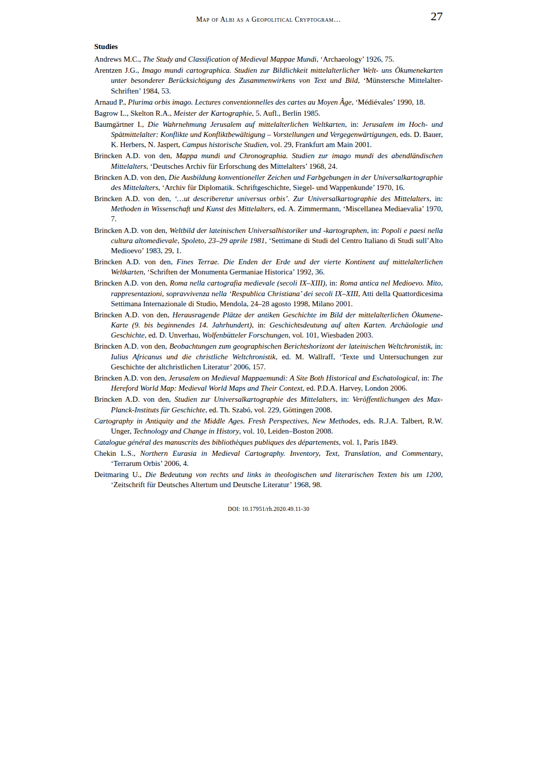Map of Albi as a Geopolitical Cryptogram… 27
Studies
Andrews M.C., The Study and Classification of Medieval Mappae Mundi, ‘Archaeology’ 1926, 75.
Arentzen J.G., Imago mundi cartographica. Studien zur Bildlichkeit mittelalterlicher Welt- uns Ökumenekarten unter besonderer Berücksichtigung des Zusammenwirkens von Text und Bild, ‘Münstersche Mittelalter-Schriften’ 1984, 53.
Arnaud P., Plurima orbis imago. Lectures conventionnelles des cartes au Moyen Âge, ‘Médiévales’ 1990, 18.
Bagrow L., Skelton R.A., Meister der Kartographie, 5. Aufl., Berlin 1985.
Baumgärtner I., Die Wahrnehmung Jerusalem auf mittelalterlichen Weltkarten, in: Jerusalem im Hoch- und Spätmittelalter: Konflikte und Konfliktbewältigung – Vorstellungen und Vergegenwärtigungen, eds. D. Bauer, K. Herbers, N. Jaspert, Campus historische Studien, vol. 29, Frankfurt am Main 2001.
Brincken A.D. von den, Mappa mundi und Chronographia. Studien zur imago mundi des abendländischen Mittelalters, ‘Deutsches Archiv für Erforschung des Mittelalters’ 1968, 24.
Brincken A.D. von den, Die Ausbildung konventioneller Zeichen und Farbgebungen in der Universalkartographie des Mittelalters, ‘Archiv für Diplomatik. Schriftgeschichte, Siegel- und Wappenkunde’ 1970, 16.
Brincken A.D. von den, ‘…ut describeretur universus orbis’. Zur Universalkartographie des Mittelalters, in: Methoden in Wissenschaft und Kunst des Mittelalters, ed. A. Zimmermann, ‘Miscellanea Mediaevalia’ 1970, 7.
Brincken A.D. von den, Weltbild der lateinischen Universalhistoriker und -kartographen, in: Popoli e paesi nella cultura altomedievale, Spoleto, 23–29 aprile 1981, ‘Settimane di Studi del Centro Italiano di Studi sull’Alto Medioevo’ 1983, 29, 1.
Brincken A.D. von den, Fines Terrae. Die Enden der Erde und der vierte Kontinent auf mittelalterlichen Weltkarten, ‘Schriften der Monumenta Germaniae Historica’ 1992, 36.
Brincken A.D. von den, Roma nella cartografia medievale (secoli IX–XIII), in: Roma antica nel Medioevo. Mito, rappresentazioni, sopravvivenza nella ‘Respublica Christiana’ dei secoli IX–XIII, Atti della Quattordicesima Settimana Internazionale di Studio, Mendola, 24–28 agosto 1998, Milano 2001.
Brincken A.D. von den, Herausragende Plätze der antiken Geschichte im Bild der mittelalterlichen Ökumene-Karte (9. bis beginnendes 14. Jahrhundert), in: Geschichtsdeutung auf alten Karten. Archäologie und Geschichte, ed. D. Unverhau, Wolfenbütteler Forschungen, vol. 101, Wiesbaden 2003.
Brincken A.D. von den, Beobachtungen zum geographischen Berichtshorizont der lateinischen Weltchronistik, in: Iulius Africanus und die christliche Weltchronistik, ed. M. Wallraff, ‘Texte und Untersuchungen zur Geschichte der altchristlichen Literatur’ 2006, 157.
Brincken A.D. von den, Jerusalem on Medieval Mappaemundi: A Site Both Historical and Eschatological, in: The Hereford World Map: Medieval World Maps and Their Context, ed. P.D.A. Harvey, London 2006.
Brincken A.D. von den, Studien zur Universalkartographie des Mittelalters, in: Veröffentlichungen des Max-Planck-Instituts für Geschichte, ed. Th. Szabó, vol. 229, Göttingen 2008.
Cartography in Antiquity and the Middle Ages. Fresh Perspectives, New Methodes, eds. R.J.A. Talbert, R.W. Unger, Technology and Change in History, vol. 10, Leiden–Boston 2008.
Catalogue général des manuscrits des bibliothèques publiques des départements, vol. 1, Paris 1849.
Chekin L.S., Northern Eurasia in Medieval Cartography. Inventory, Text, Translation, and Commentary, ‘Terrarum Orbis’ 2006, 4.
Deitmaring U., Die Bedeutung von rechts und links in theologischen und literarischen Texten bis um 1200, ‘Zeitschrift für Deutsches Altertum und Deutsche Literatur’ 1968, 98.
DOI: 10.17951/rh.2020.49.11-30